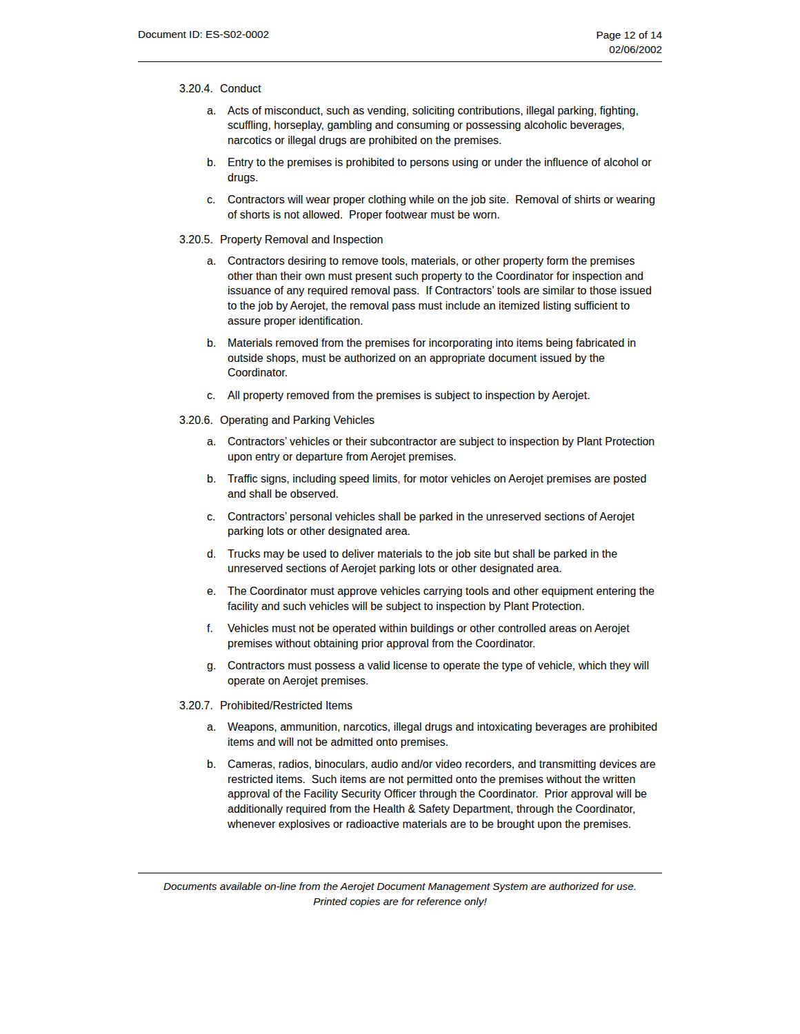Document ID: ES-S02-0002
Page 12 of 14
02/06/2002
3.20.4. Conduct
a. Acts of misconduct, such as vending, soliciting contributions, illegal parking, fighting, scuffling, horseplay, gambling and consuming or possessing alcoholic beverages, narcotics or illegal drugs are prohibited on the premises.
b. Entry to the premises is prohibited to persons using or under the influence of alcohol or drugs.
c. Contractors will wear proper clothing while on the job site. Removal of shirts or wearing of shorts is not allowed. Proper footwear must be worn.
3.20.5. Property Removal and Inspection
a. Contractors desiring to remove tools, materials, or other property form the premises other than their own must present such property to the Coordinator for inspection and issuance of any required removal pass. If Contractors’ tools are similar to those issued to the job by Aerojet, the removal pass must include an itemized listing sufficient to assure proper identification.
b. Materials removed from the premises for incorporating into items being fabricated in outside shops, must be authorized on an appropriate document issued by the Coordinator.
c. All property removed from the premises is subject to inspection by Aerojet.
3.20.6. Operating and Parking Vehicles
a. Contractors’ vehicles or their subcontractor are subject to inspection by Plant Protection upon entry or departure from Aerojet premises.
b. Traffic signs, including speed limits, for motor vehicles on Aerojet premises are posted and shall be observed.
c. Contractors’ personal vehicles shall be parked in the unreserved sections of Aerojet parking lots or other designated area.
d. Trucks may be used to deliver materials to the job site but shall be parked in the unreserved sections of Aerojet parking lots or other designated area.
e. The Coordinator must approve vehicles carrying tools and other equipment entering the facility and such vehicles will be subject to inspection by Plant Protection.
f. Vehicles must not be operated within buildings or other controlled areas on Aerojet premises without obtaining prior approval from the Coordinator.
g. Contractors must possess a valid license to operate the type of vehicle, which they will operate on Aerojet premises.
3.20.7. Prohibited/Restricted Items
a. Weapons, ammunition, narcotics, illegal drugs and intoxicating beverages are prohibited items and will not be admitted onto premises.
b. Cameras, radios, binoculars, audio and/or video recorders, and transmitting devices are restricted items. Such items are not permitted onto the premises without the written approval of the Facility Security Officer through the Coordinator. Prior approval will be additionally required from the Health & Safety Department, through the Coordinator, whenever explosives or radioactive materials are to be brought upon the premises.
Documents available on-line from the Aerojet Document Management System are authorized for use.
Printed copies are for reference only!